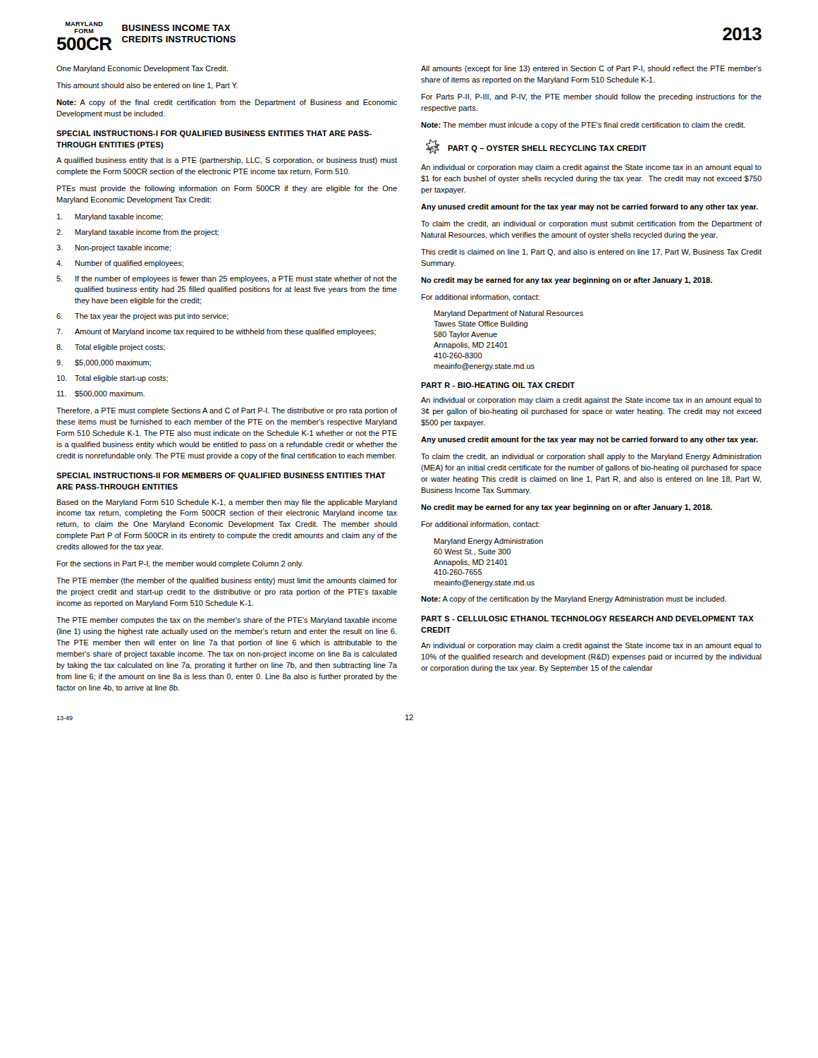MARYLAND
FORM
500CR
BUSINESS INCOME TAX
CREDITS INSTRUCTIONS
2013
One Maryland Economic Development Tax Credit.
This amount should also be entered on line 1, Part Y.
Note: A copy of the final credit certification from the Department of Business and Economic Development must be included.
Special Instructions-I for Qualified Business Entities that are Pass-Through Entities (PTEs)
A qualified business entity that is a PTE (partnership, LLC, S corporation, or business trust) must complete the Form 500CR section of the electronic PTE income tax return, Form 510.
PTEs must provide the following information on Form 500CR if they are eligible for the One Maryland Economic Development Tax Credit:
Maryland taxable income;
Maryland taxable income from the project;
Non-project taxable income;
Number of qualified employees;
If the number of employees is fewer than 25 employees, a PTE must state whether of not the qualified business entity had 25 filled qualified positions for at least five years from the time they have been eligible for the credit;
The tax year the project was put into service;
Amount of Maryland income tax required to be withheld from these qualified employees;
Total eligible project costs;
$5,000,000 maximum;
Total eligible start-up costs;
$500,000 maximum.
Therefore, a PTE must complete Sections A and C of Part P-I. The distributive or pro rata portion of these items must be furnished to each member of the PTE on the member's respective Maryland Form 510 Schedule K-1. The PTE also must indicate on the Schedule K-1 whether or not the PTE is a qualified business entity which would be entitled to pass on a refundable credit or whether the credit is nonrefundable only. The PTE must provide a copy of the final certification to each member.
Special Instructions-II for Members of Qualified Business Entities that are Pass-Through Entities
Based on the Maryland Form 510 Schedule K-1, a member then may file the applicable Maryland income tax return, completing the Form 500CR section of their electronic Maryland income tax return, to claim the One Maryland Economic Development Tax Credit. The member should complete Part P of Form 500CR in its entirety to compute the credit amounts and claim any of the credits allowed for the tax year.
For the sections in Part P-I, the member would complete Column 2 only.
The PTE member (the member of the qualified business entity) must limit the amounts claimed for the project credit and start-up credit to the distributive or pro rata portion of the PTE's taxable income as reported on Maryland Form 510 Schedule K-1.
The PTE member computes the tax on the member's share of the PTE's Maryland taxable income (line 1) using the highest rate actually used on the member's return and enter the result on line 6. The PTE member then will enter on line 7a that portion of line 6 which is attributable to the member's share of project taxable income. The tax on non-project income on line 8a is calculated by taking the tax calculated on line 7a, prorating it further on line 7b, and then subtracting line 7a from line 6; if the amount on line 8a is less than 0, enter 0. Line 8a also is further prorated by the factor on line 4b, to arrive at line 8b.
All amounts (except for line 13) entered in Section C of Part P-I, should reflect the PTE member's share of items as reported on the Maryland Form 510 Schedule K-1.
For Parts P-II, P-III, and P-IV, the PTE member should follow the preceding instructions for the respective parts.
Note: The member must inlcude a copy of the PTE's final credit certification to claim the credit.
NEW PART Q – OYSTER SHELL RECYCLING TAX CREDIT
An individual or corporation may claim a credit against the State income tax in an amount equal to $1 for each bushel of oyster shells recycled during the tax year. The credit may not exceed $750 per taxpayer.
Any unused credit amount for the tax year may not be carried forward to any other tax year.
To claim the credit, an individual or corporation must submit certification from the Department of Natural Resources, which verifies the amount of oyster shells recycled during the year.
This credit is claimed on line 1, Part Q, and also is entered on line 17, Part W, Business Tax Credit Summary.
No credit may be earned for any tax year beginning on or after January 1, 2018.
For additional information, contact:
Maryland Department of Natural Resources
Tawes State Office Building
580 Taylor Avenue
Annapolis, MD 21401
410-260-8300
meainfo@energy.state.md.us
Part R - Bio-Heating Oil Tax Credit
An individual or corporation may claim a credit against the State income tax in an amount equal to 3¢ per gallon of bio-heating oil purchased for space or water heating. The credit may not exceed $500 per taxpayer.
Any unused credit amount for the tax year may not be carried forward to any other tax year.
To claim the credit, an individual or corporation shall apply to the Maryland Energy Administration (MEA) for an initial credit certificate for the number of gallons of bio-heating oil purchased for space or water heating This credit is claimed on line 1, Part R, and also is entered on line 18, Part W, Business Income Tax Summary.
No credit may be earned for any tax year beginning on or after January 1, 2018.
For additional information, contact:
Maryland Energy Administration
60 West St., Suite 300
Annapolis, MD 21401
410-260-7655
meainfo@energy.state.md.us
Note: A copy of the certification by the Maryland Energy Administration must be included.
Part S - Cellulosic Ethanol Technology Research and Development Tax Credit
An individual or corporation may claim a credit against the State income tax in an amount equal to 10% of the qualified research and development (R&D) expenses paid or incurred by the individual or corporation during the tax year. By September 15 of the calendar
13-49
12